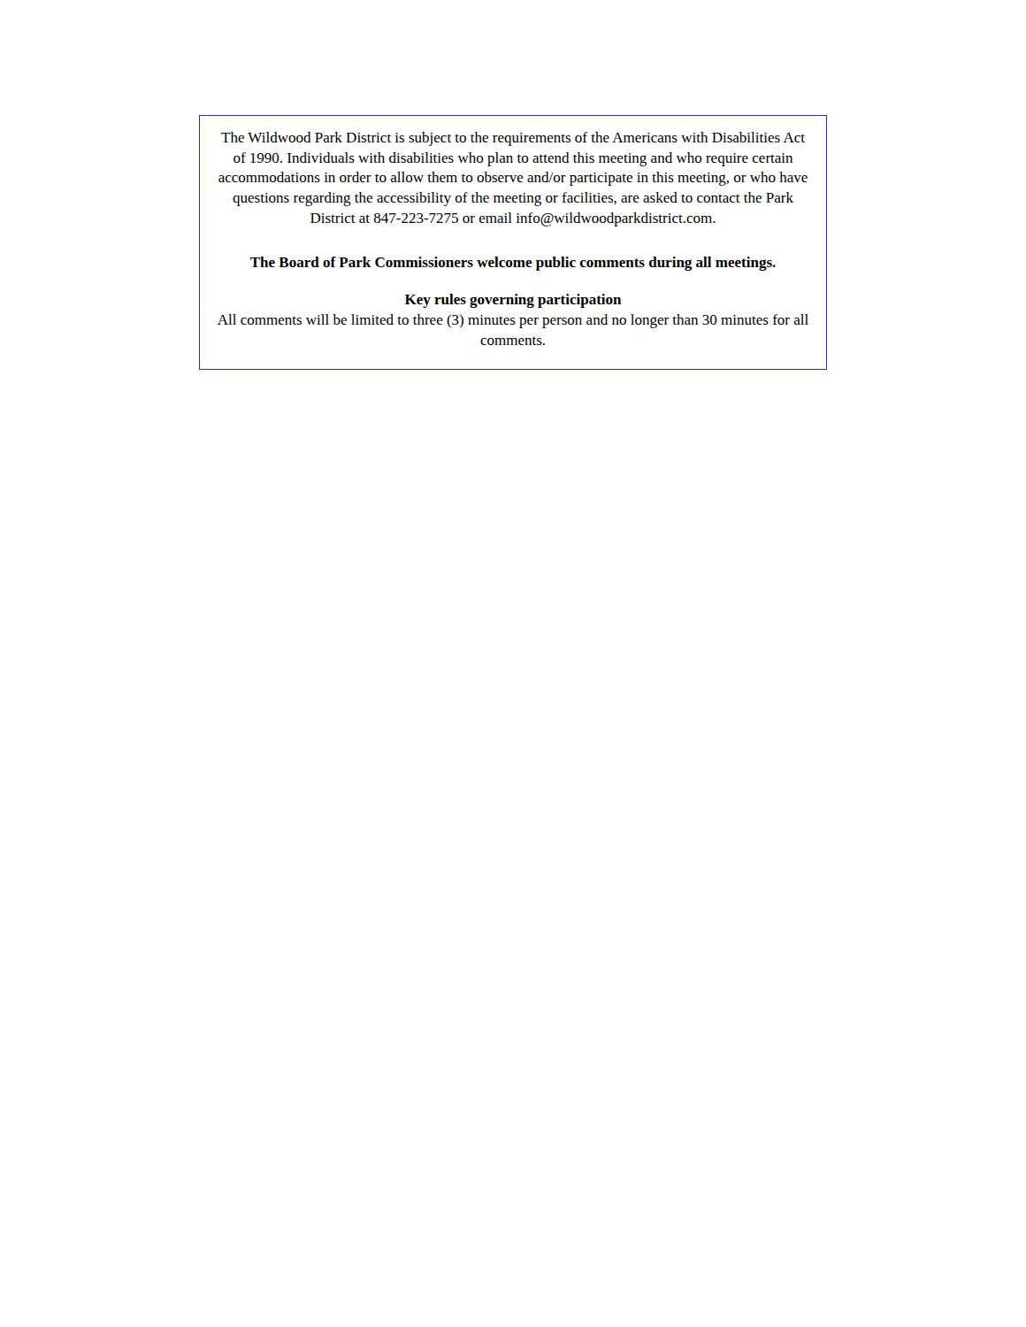The Wildwood Park District is subject to the requirements of the Americans with Disabilities Act of 1990. Individuals with disabilities who plan to attend this meeting and who require certain accommodations in order to allow them to observe and/or participate in this meeting, or who have questions regarding the accessibility of the meeting or facilities, are asked to contact the Park District at 847-223-7275 or email info@wildwoodparkdistrict.com.
The Board of Park Commissioners welcome public comments during all meetings.
Key rules governing participation
All comments will be limited to three (3) minutes per person and no longer than 30 minutes for all comments.